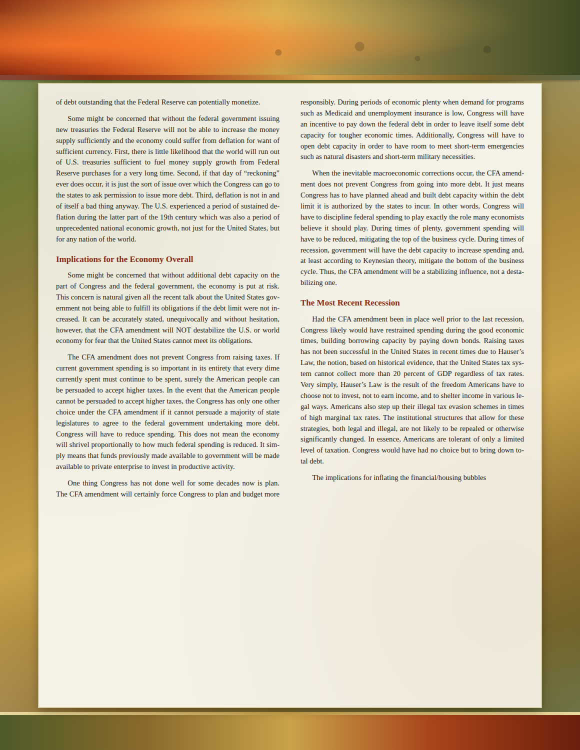of debt outstanding that the Federal Reserve can potentially monetize.
Some might be concerned that without the federal government issuing new treasuries the Federal Reserve will not be able to increase the money supply sufficiently and the economy could suffer from deflation for want of sufficient currency. First, there is little likelihood that the world will run out of U.S. treasuries sufficient to fuel money supply growth from Federal Reserve purchases for a very long time. Second, if that day of “reckoning” ever does occur, it is just the sort of issue over which the Congress can go to the states to ask permission to issue more debt. Third, deflation is not in and of itself a bad thing anyway. The U.S. experienced a period of sustained deflation during the latter part of the 19th century which was also a period of unprecedented national economic growth, not just for the United States, but for any nation of the world.
Implications for the Economy Overall
Some might be concerned that without additional debt capacity on the part of Congress and the federal government, the economy is put at risk. This concern is natural given all the recent talk about the United States government not being able to fulfill its obligations if the debt limit were not increased. It can be accurately stated, unequivocally and without hesitation, however, that the CFA amendment will NOT destabilize the U.S. or world economy for fear that the United States cannot meet its obligations.
The CFA amendment does not prevent Congress from raising taxes. If current government spending is so important in its entirety that every dime currently spent must continue to be spent, surely the American people can be persuaded to accept higher taxes. In the event that the American people cannot be persuaded to accept higher taxes, the Congress has only one other choice under the CFA amendment if it cannot persuade a majority of state legislatures to agree to the federal government undertaking more debt. Congress will have to reduce spending. This does not mean the economy will shrivel proportionally to how much federal spending is reduced. It simply means that funds previously made available to government will be made available to private enterprise to invest in productive activity.
One thing Congress has not done well for some decades now is plan. The CFA amendment will certainly force Congress to plan and budget more responsibly. During periods of economic plenty when demand for programs such as Medicaid and unemployment insurance is low, Congress will have an incentive to pay down the federal debt in order to leave itself some debt capacity for tougher economic times. Additionally, Congress will have to open debt capacity in order to have room to meet short-term emergencies such as natural disasters and short-term military necessities.
When the inevitable macroeconomic corrections occur, the CFA amendment does not prevent Congress from going into more debt. It just means Congress has to have planned ahead and built debt capacity within the debt limit it is authorized by the states to incur. In other words, Congress will have to discipline federal spending to play exactly the role many economists believe it should play. During times of plenty, government spending will have to be reduced, mitigating the top of the business cycle. During times of recession, government will have the debt capacity to increase spending and, at least according to Keynesian theory, mitigate the bottom of the business cycle. Thus, the CFA amendment will be a stabilizing influence, not a destabilizing one.
The Most Recent Recession
Had the CFA amendment been in place well prior to the last recession, Congress likely would have restrained spending during the good economic times, building borrowing capacity by paying down bonds. Raising taxes has not been successful in the United States in recent times due to Hauser’s Law, the notion, based on historical evidence, that the United States tax system cannot collect more than 20 percent of GDP regardless of tax rates. Very simply, Hauser’s Law is the result of the freedom Americans have to choose not to invest, not to earn income, and to shelter income in various legal ways. Americans also step up their illegal tax evasion schemes in times of high marginal tax rates. The institutional structures that allow for these strategies, both legal and illegal, are not likely to be repealed or otherwise significantly changed. In essence, Americans are tolerant of only a limited level of taxation. Congress would have had no choice but to bring down total debt.
The implications for inflating the financial/housing bubbles